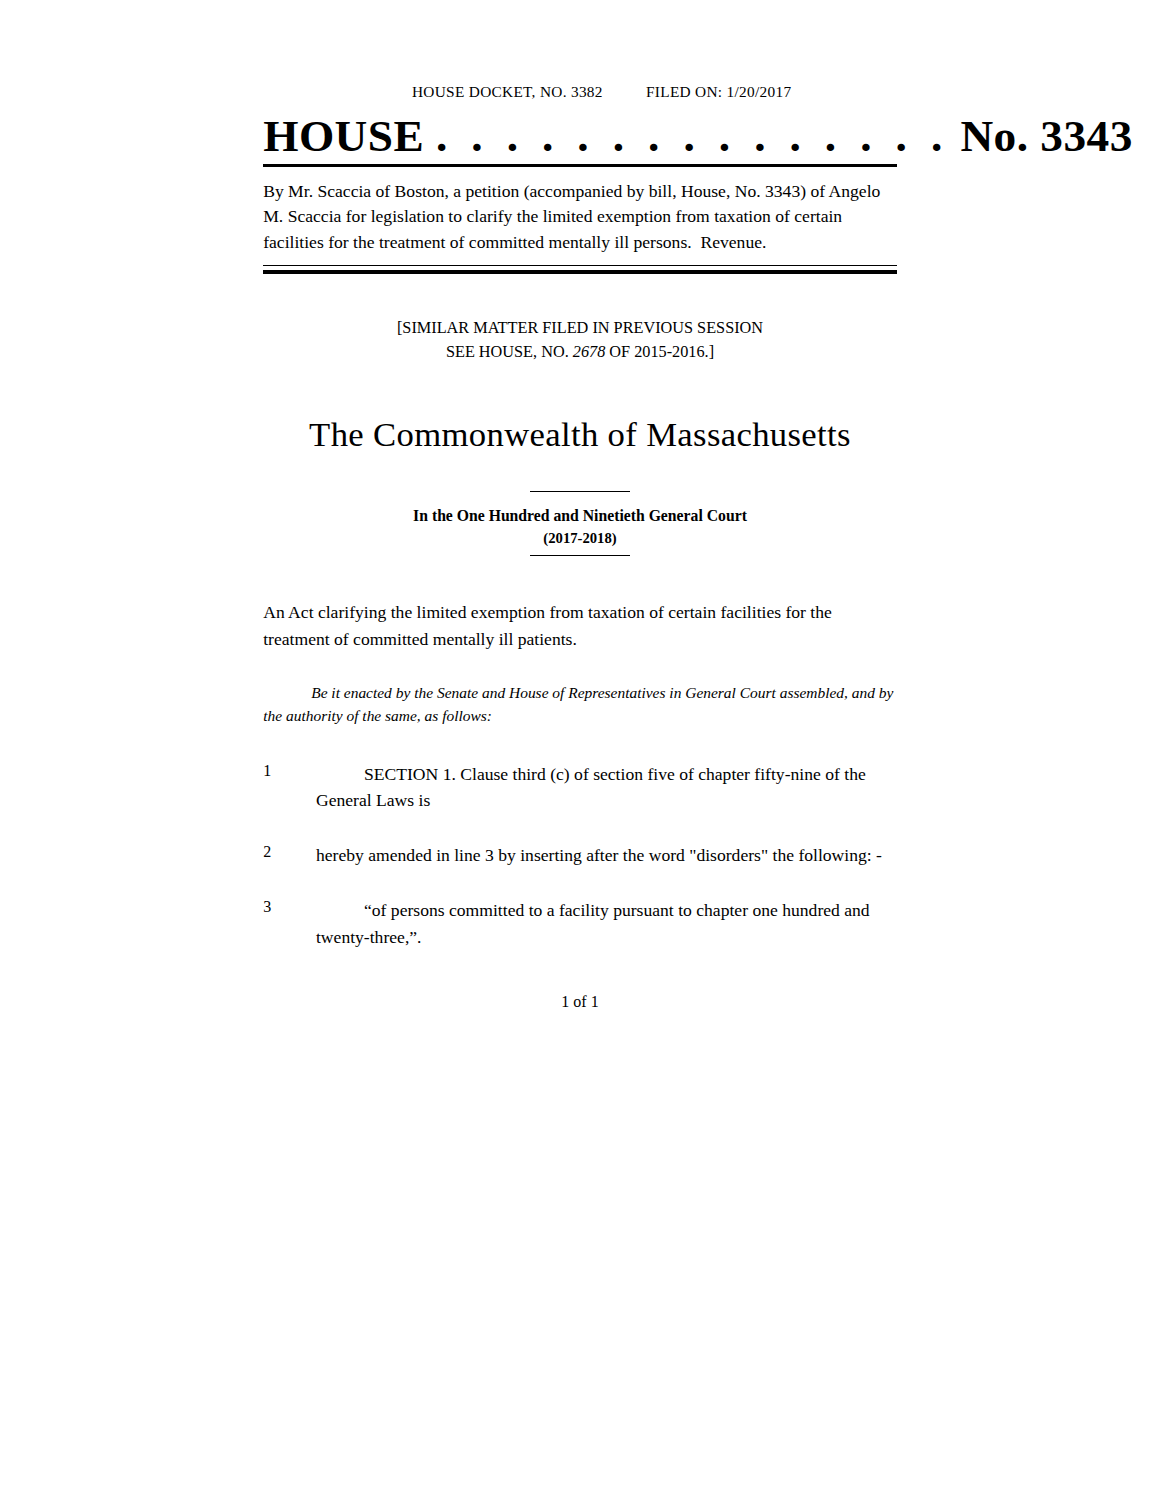HOUSE DOCKET, NO. 3382 FILED ON: 1/20/2017
HOUSE . . . . . . . . . . . . . . . No. 3343
By Mr. Scaccia of Boston, a petition (accompanied by bill, House, No. 3343) of Angelo M. Scaccia for legislation to clarify the limited exemption from taxation of certain facilities for the treatment of committed mentally ill persons. Revenue.
[SIMILAR MATTER FILED IN PREVIOUS SESSION
SEE HOUSE, NO. 2678 OF 2015-2016.]
The Commonwealth of Massachusetts
In the One Hundred and Ninetieth General Court
(2017-2018)
An Act clarifying the limited exemption from taxation of certain facilities for the treatment of committed mentally ill patients.
Be it enacted by the Senate and House of Representatives in General Court assembled, and by the authority of the same, as follows:
| 1 | SECTION 1. Clause third (c) of section five of chapter fifty-nine of the General Laws is |
| 2 | hereby amended in line 3 by inserting after the word "disorders" the following: - |
| 3 | “of persons committed to a facility pursuant to chapter one hundred and twenty-three,”. |
1 of 1